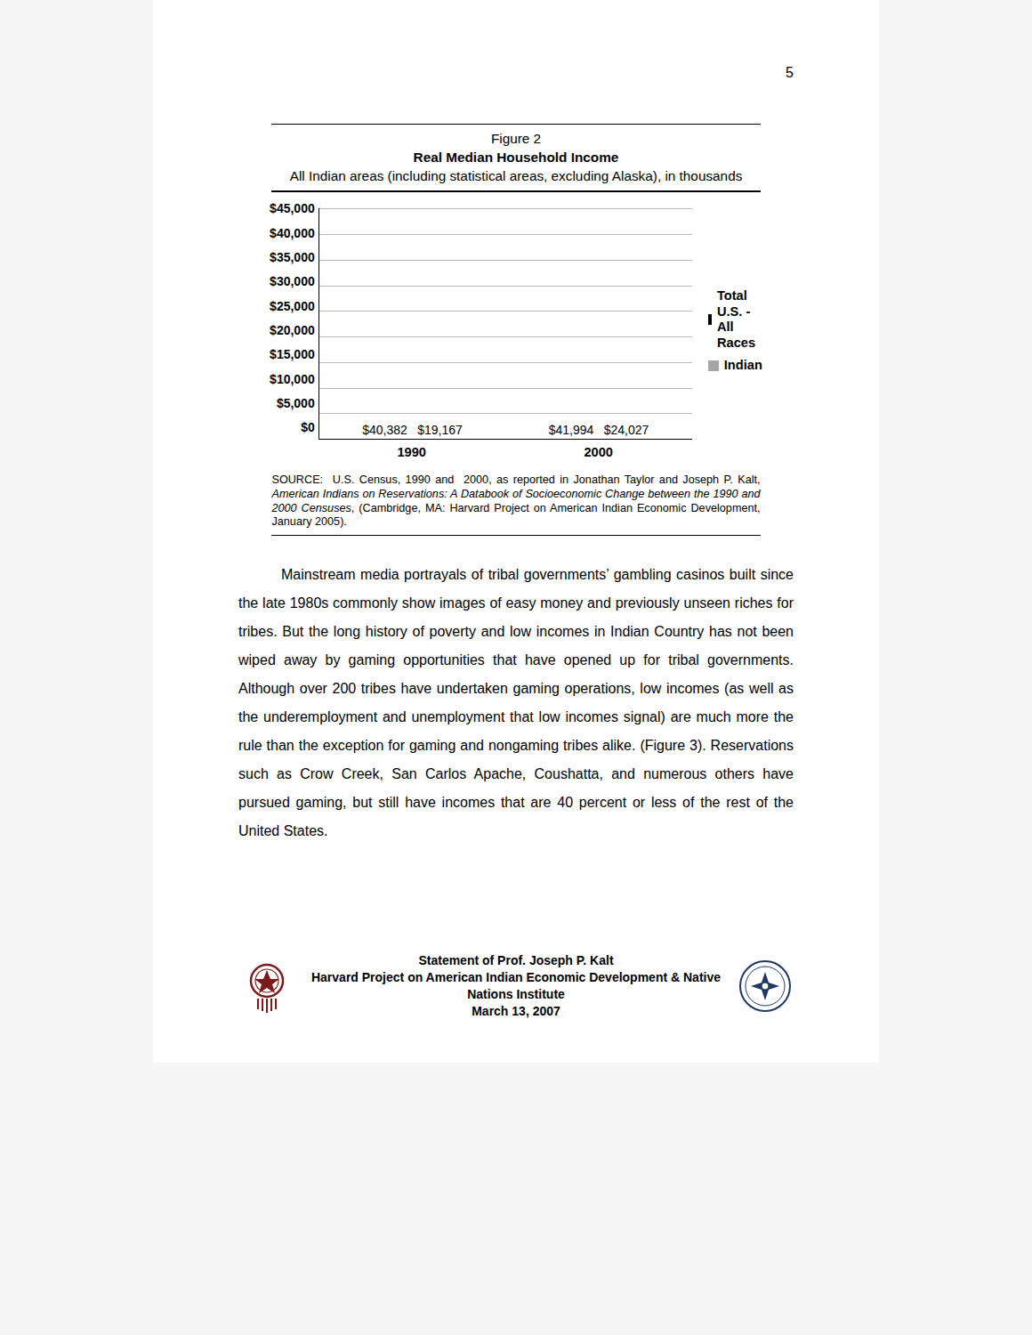5
Figure 2 Real Median Household Income All Indian areas (including statistical areas, excluding Alaska), in thousands
$45,000 $40,000 $35,000 $30,000 $25,000 $20,000 $15,000 $10,000 $5,000 $0
$40,382
$19,167
$41,994
$24,027
1990 2000
Total U.S. - All Races
Indian
SOURCE: U.S. Census, 1990 and 2000, as reported in Jonathan Taylor and Joseph P. Kalt, American Indians on Reservations: A Databook of Socioeconomic Change between the 1990 and 2000 Censuses, (Cambridge, MA: Harvard Project on American Indian Economic Development, January 2005).
Mainstream media portrayals of tribal governments’ gambling casinos built since the late 1980s commonly show images of easy money and previously unseen riches for tribes. But the long history of poverty and low incomes in Indian Country has not been wiped away by gaming opportunities that have opened up for tribal governments. Although over 200 tribes have undertaken gaming operations, low incomes (as well as the underemployment and unemployment that low incomes signal) are much more the rule than the exception for gaming and nongaming tribes alike. (Figure 3). Reservations such as Crow Creek, San Carlos Apache, Coushatta, and numerous others have pursued gaming, but still have incomes that are 40 percent or less of the rest of the United States.
Statement of Prof. Joseph P. Kalt
Harvard Project on American Indian Economic Development & Native Nations Institute
March 13, 2007